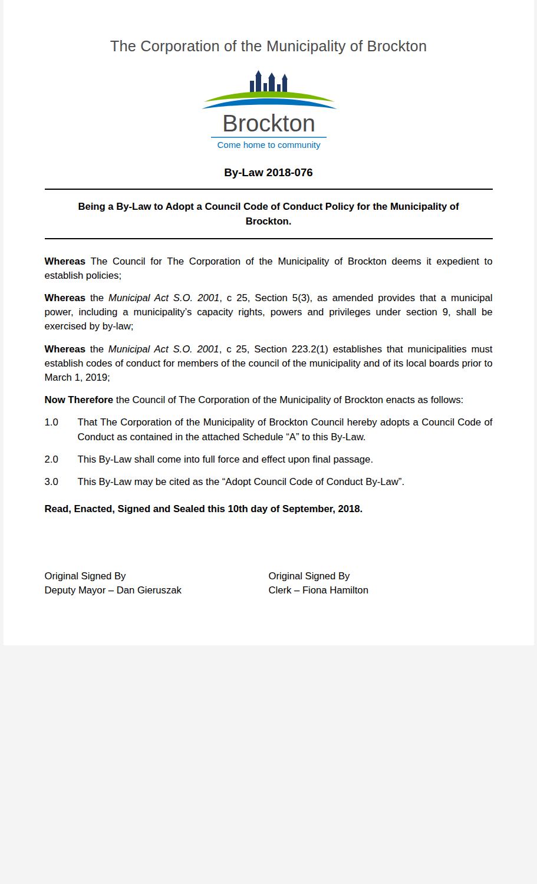The Corporation of the Municipality of Brockton
Brockton Come home to community
By-Law 2018-076
Being a By-Law to Adopt a Council Code of Conduct Policy for the Municipality of Brockton.
Whereas The Council for The Corporation of the Municipality of Brockton deems it expedient to establish policies;
Whereas the Municipal Act S.O. 2001, c 25, Section 5(3), as amended provides that a municipal power, including a municipality’s capacity rights, powers and privileges under section 9, shall be exercised by by-law;
Whereas the Municipal Act S.O. 2001, c 25, Section 223.2(1) establishes that municipalities must establish codes of conduct for members of the council of the municipality and of its local boards prior to March 1, 2019;
Now Therefore the Council of The Corporation of the Municipality of Brockton enacts as follows:
1.0
That The Corporation of the Municipality of Brockton Council hereby adopts a Council Code of Conduct as contained in the attached Schedule “A” to this By-Law.
2.0
This By-Law shall come into full force and effect upon final passage.
3.0
This By-Law may be cited as the “Adopt Council Code of Conduct By-Law”.
Read, Enacted, Signed and Sealed this 10th day of September, 2018.
Original Signed By
Deputy Mayor – Dan Gieruszak
Original Signed By
Clerk – Fiona Hamilton